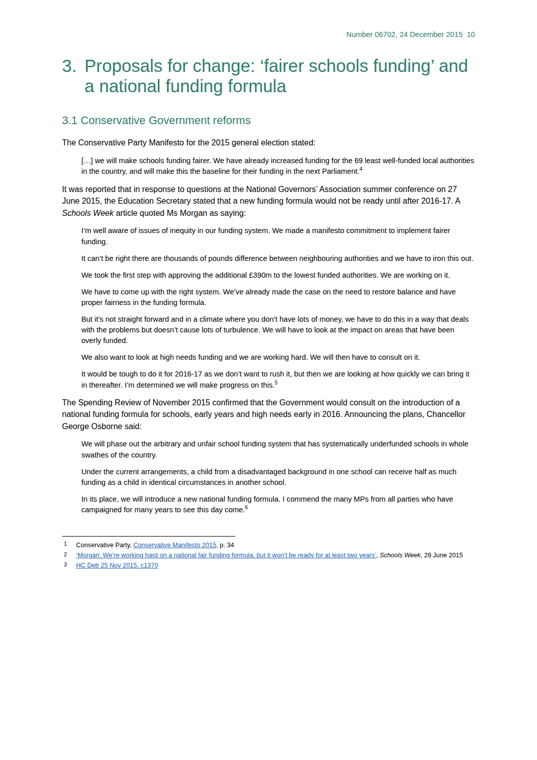Number 06702, 24 December 2015 10
3. Proposals for change: ‘fairer schools funding’ and a national funding formula
3.1 Conservative Government reforms
The Conservative Party Manifesto for the 2015 general election stated:
[…] we will make schools funding fairer. We have already increased funding for the 69 least well-funded local authorities in the country, and will make this the baseline for their funding in the next Parliament.4
It was reported that in response to questions at the National Governors’ Association summer conference on 27 June 2015, the Education Secretary stated that a new funding formula would not be ready until after 2016-17. A Schools Week article quoted Ms Morgan as saying:
I’m well aware of issues of inequity in our funding system. We made a manifesto commitment to implement fairer funding.
It can’t be right there are thousands of pounds difference between neighbouring authorities and we have to iron this out.
We took the first step with approving the additional £390m to the lowest funded authorities. We are working on it.
We have to come up with the right system. We’ve already made the case on the need to restore balance and have proper fairness in the funding formula.
But it’s not straight forward and in a climate where you don’t have lots of money, we have to do this in a way that deals with the problems but doesn’t cause lots of turbulence. We will have to look at the impact on areas that have been overly funded.
We also want to look at high needs funding and we are working hard. We will then have to consult on it.
It would be tough to do it for 2016-17 as we don’t want to rush it, but then we are looking at how quickly we can bring it in thereafter. I’m determined we will make progress on this.5
The Spending Review of November 2015 confirmed that the Government would consult on the introduction of a national funding formula for schools, early years and high needs early in 2016. Announcing the plans, Chancellor George Osborne said:
We will phase out the arbitrary and unfair school funding system that has systematically underfunded schools in whole swathes of the country.
Under the current arrangements, a child from a disadvantaged background in one school can receive half as much funding as a child in identical circumstances in another school.
In its place, we will introduce a new national funding formula. I commend the many MPs from all parties who have campaigned for many years to see this day come.6
Conservative Party, Conservative Manifesto 2015, p. 34
‘Morgan: We’re working hard on a national fair funding formula, but it won’t be ready for at least two years’, Schools Week, 29 June 2015
HC Deb 25 Nov 2015, c1370